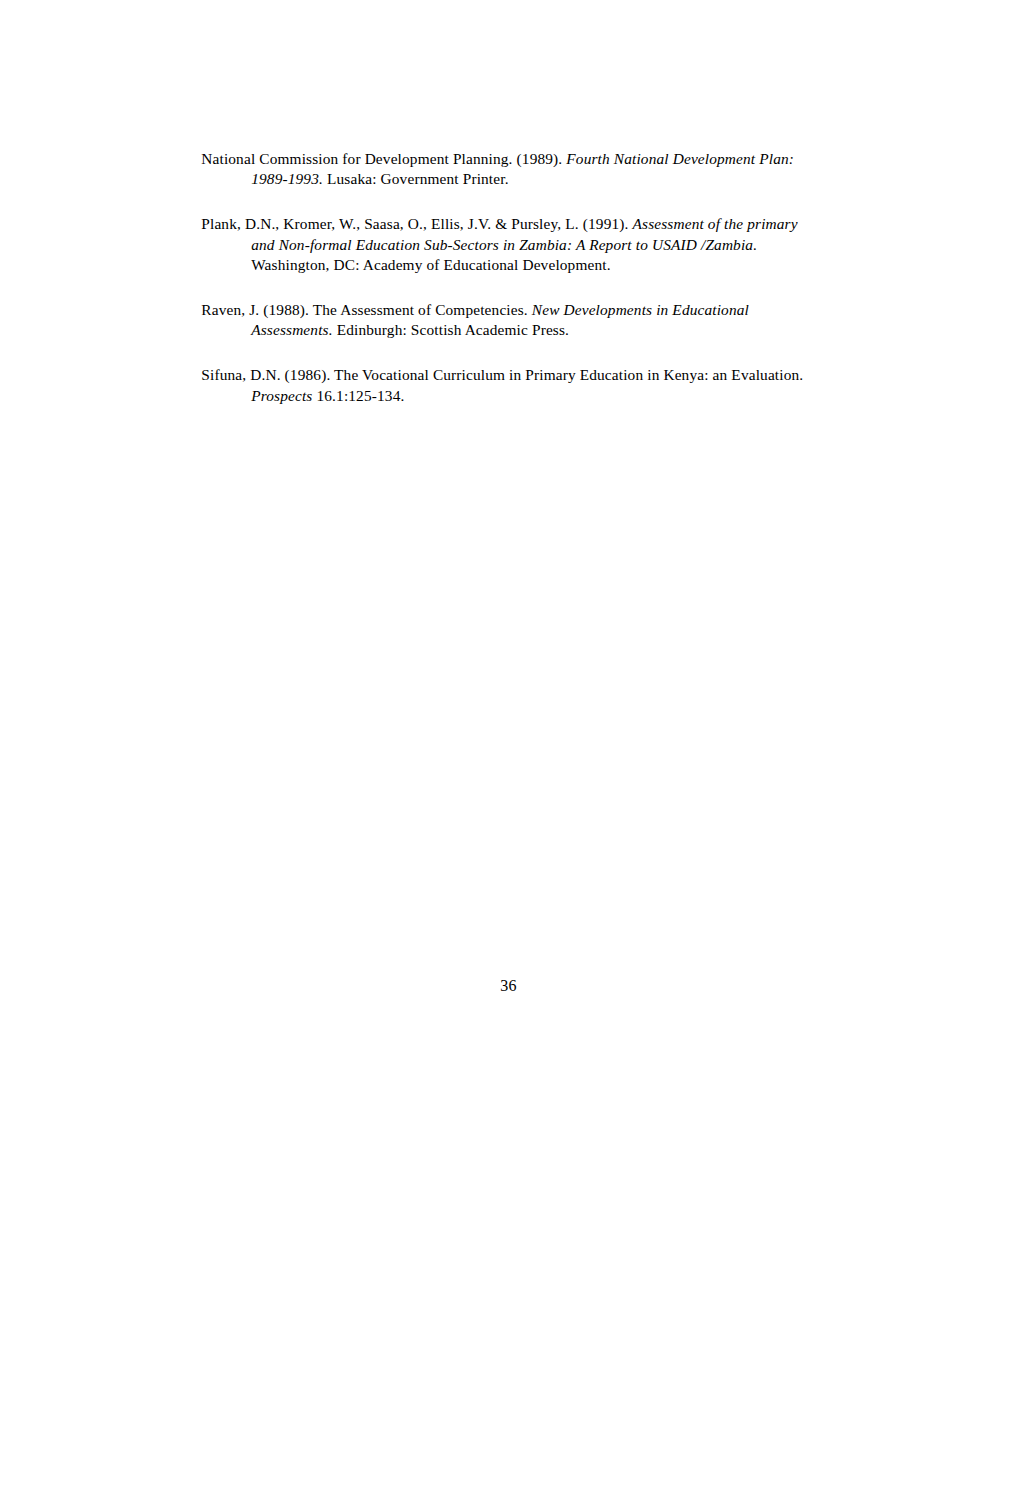National Commission for Development Planning. (1989). Fourth National Development Plan: 1989-1993. Lusaka: Government Printer.
Plank, D.N., Kromer, W., Saasa, O., Ellis, J.V. & Pursley, L. (1991). Assessment of the primary and Non-formal Education Sub-Sectors in Zambia: A Report to USAID /Zambia. Washington, DC: Academy of Educational Development.
Raven, J. (1988). The Assessment of Competencies. New Developments in Educational Assessments. Edinburgh: Scottish Academic Press.
Sifuna, D.N. (1986). The Vocational Curriculum in Primary Education in Kenya: an Evaluation. Prospects 16.1:125-134.
36